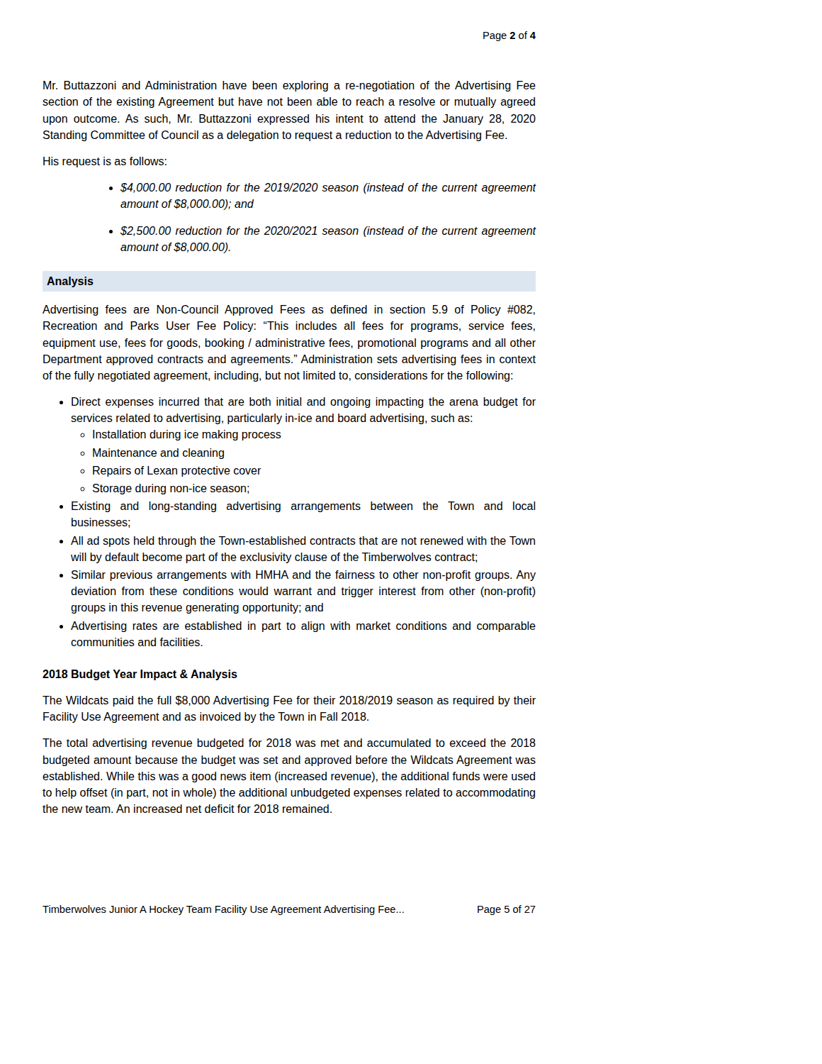Page 2 of 4
Mr. Buttazzoni and Administration have been exploring a re-negotiation of the Advertising Fee section of the existing Agreement but have not been able to reach a resolve or mutually agreed upon outcome. As such, Mr. Buttazzoni expressed his intent to attend the January 28, 2020 Standing Committee of Council as a delegation to request a reduction to the Advertising Fee.
His request is as follows:
$4,000.00 reduction for the 2019/2020 season (instead of the current agreement amount of $8,000.00); and
$2,500.00 reduction for the 2020/2021 season (instead of the current agreement amount of $8,000.00).
Analysis
Advertising fees are Non-Council Approved Fees as defined in section 5.9 of Policy #082, Recreation and Parks User Fee Policy: “This includes all fees for programs, service fees, equipment use, fees for goods, booking / administrative fees, promotional programs and all other Department approved contracts and agreements.” Administration sets advertising fees in context of the fully negotiated agreement, including, but not limited to, considerations for the following:
Direct expenses incurred that are both initial and ongoing impacting the arena budget for services related to advertising, particularly in-ice and board advertising, such as:
Installation during ice making process
Maintenance and cleaning
Repairs of Lexan protective cover
Storage during non-ice season;
Existing and long-standing advertising arrangements between the Town and local businesses;
All ad spots held through the Town-established contracts that are not renewed with the Town will by default become part of the exclusivity clause of the Timberwolves contract;
Similar previous arrangements with HMHA and the fairness to other non-profit groups. Any deviation from these conditions would warrant and trigger interest from other (non-profit) groups in this revenue generating opportunity; and
Advertising rates are established in part to align with market conditions and comparable communities and facilities.
2018 Budget Year Impact & Analysis
The Wildcats paid the full $8,000 Advertising Fee for their 2018/2019 season as required by their Facility Use Agreement and as invoiced by the Town in Fall 2018.
The total advertising revenue budgeted for 2018 was met and accumulated to exceed the 2018 budgeted amount because the budget was set and approved before the Wildcats Agreement was established. While this was a good news item (increased revenue), the additional funds were used to help offset (in part, not in whole) the additional unbudgeted expenses related to accommodating the new team. An increased net deficit for 2018 remained.
Timberwolves Junior A Hockey Team Facility Use Agreement Advertising Fee...
Page 5 of 27